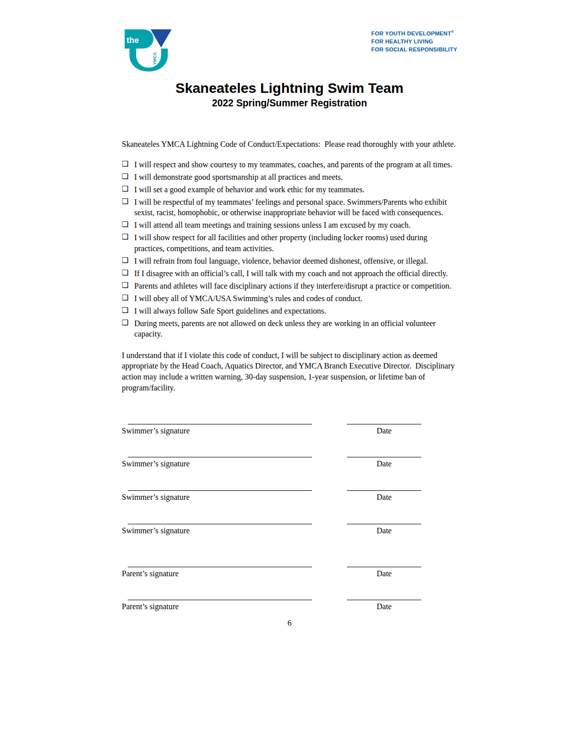the YMCA ®
FOR YOUTH DEVELOPMENT®
FOR HEALTHY LIVING
FOR SOCIAL RESPONSIBILITY
Skaneateles Lightning Swim Team
2022 Spring/Summer Registration
Skaneateles YMCA Lightning Code of Conduct/Expectations: Please read thoroughly with your athlete.
I will respect and show courtesy to my teammates, coaches, and parents of the program at all times.
I will demonstrate good sportsmanship at all practices and meets.
I will set a good example of behavior and work ethic for my teammates.
I will be respectful of my teammates’ feelings and personal space. Swimmers/Parents who exhibit sexist, racist, homophobic, or otherwise inappropriate behavior will be faced with consequences.
I will attend all team meetings and training sessions unless I am excused by my coach.
I will show respect for all facilities and other property (including locker rooms) used during practices, competitions, and team activities.
I will refrain from foul language, violence, behavior deemed dishonest, offensive, or illegal.
If I disagree with an official’s call, I will talk with my coach and not approach the official directly.
Parents and athletes will face disciplinary actions if they interfere/disrupt a practice or competition.
I will obey all of YMCA/USA Swimming’s rules and codes of conduct.
I will always follow Safe Sport guidelines and expectations.
During meets, parents are not allowed on deck unless they are working in an official volunteer capacity.
I understand that if I violate this code of conduct, I will be subject to disciplinary action as deemed appropriate by the Head Coach, Aquatics Director, and YMCA Branch Executive Director. Disciplinary action may include a written warning, 30-day suspension, 1-year suspension, or lifetime ban of program/facility.
Swimmer’s signature
Date
Swimmer’s signature
Date
Swimmer’s signature
Date
Swimmer’s signature
Date
Parent’s signature
Date
Parent’s signature
Date
6